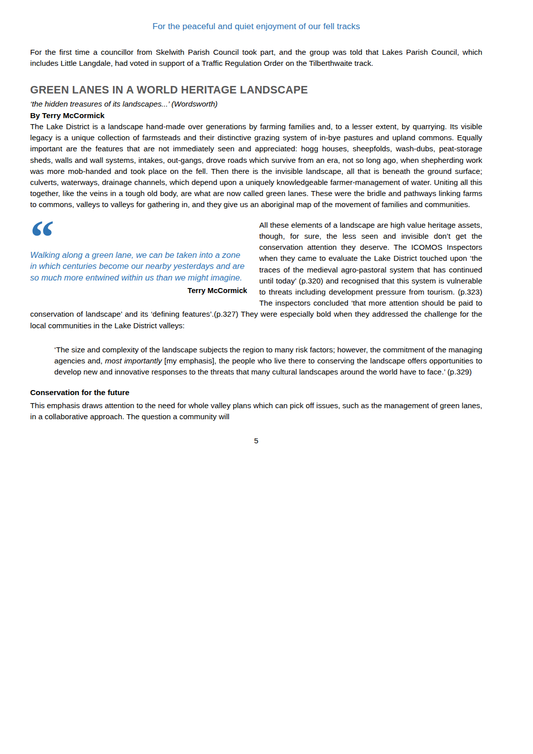For the peaceful and quiet enjoyment of our fell tracks
For the first time a councillor from Skelwith Parish Council took part, and the group was told that Lakes Parish Council, which includes Little Langdale, had voted in support of a Traffic Regulation Order on the Tilberthwaite track.
Green Lanes in a World Heritage Landscape
‘the hidden treasures of its landscapes...’ (Wordsworth)
By Terry McCormick
The Lake District is a landscape hand-made over generations by farming families and, to a lesser extent, by quarrying. Its visible legacy is a unique collection of farmsteads and their distinctive grazing system of in-bye pastures and upland commons. Equally important are the features that are not immediately seen and appreciated: hogg houses, sheepfolds, wash-dubs, peat-storage sheds, walls and wall systems, intakes, out-gangs, drove roads which survive from an era, not so long ago, when shepherding work was more mob-handed and took place on the fell. Then there is the invisible landscape, all that is beneath the ground surface; culverts, waterways, drainage channels, which depend upon a uniquely knowledgeable farmer-management of water. Uniting all this together, like the veins in a tough old body, are what are now called green lanes. These were the bridle and pathways linking farms to commons, valleys to valleys for gathering in, and they give us an aboriginal map of the movement of families and communities.
“
Walking along a green lane, we can be taken into a zone in which centuries become our nearby yesterdays and are so much more entwined within us than we might imagine.
Terry McCormick
All these elements of a landscape are high value heritage assets, though, for sure, the less seen and invisible don’t get the conservation attention they deserve. The ICOMOS Inspectors when they came to evaluate the Lake District touched upon ‘the traces of the medieval agro-pastoral system that has continued until today’ (p.320) and recognised that this system is vulnerable to threats including development pressure from tourism. (p.323) The inspectors concluded ‘that more attention should be paid to conservation of landscape’ and its ‘defining features’.(p.327) They were especially bold when they addressed the challenge for the local communities in the Lake District valleys:
‘The size and complexity of the landscape subjects the region to many risk factors; however, the commitment of the managing agencies and, most importantly [my emphasis], the people who live there to conserving the landscape offers opportunities to develop new and innovative responses to the threats that many cultural landscapes around the world have to face.’ (p.329)
Conservation for the future
This emphasis draws attention to the need for whole valley plans which can pick off issues, such as the management of green lanes, in a collaborative approach. The question a community will
5